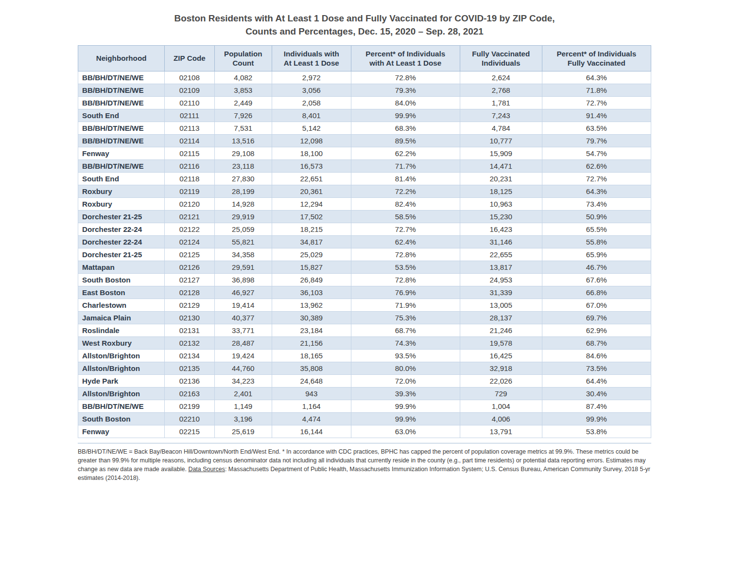Boston Residents with At Least 1 Dose and Fully Vaccinated for COVID-19 by ZIP Code, Counts and Percentages, Dec. 15, 2020 – Sep. 28, 2021
| Neighborhood | ZIP Code | Population Count | Individuals with At Least 1 Dose | Percent* of Individuals with At Least 1 Dose | Fully Vaccinated Individuals | Percent* of Individuals Fully Vaccinated |
| --- | --- | --- | --- | --- | --- | --- |
| BB/BH/DT/NE/WE | 02108 | 4,082 | 2,972 | 72.8% | 2,624 | 64.3% |
| BB/BH/DT/NE/WE | 02109 | 3,853 | 3,056 | 79.3% | 2,768 | 71.8% |
| BB/BH/DT/NE/WE | 02110 | 2,449 | 2,058 | 84.0% | 1,781 | 72.7% |
| South End | 02111 | 7,926 | 8,401 | 99.9% | 7,243 | 91.4% |
| BB/BH/DT/NE/WE | 02113 | 7,531 | 5,142 | 68.3% | 4,784 | 63.5% |
| BB/BH/DT/NE/WE | 02114 | 13,516 | 12,098 | 89.5% | 10,777 | 79.7% |
| Fenway | 02115 | 29,108 | 18,100 | 62.2% | 15,909 | 54.7% |
| BB/BH/DT/NE/WE | 02116 | 23,118 | 16,573 | 71.7% | 14,471 | 62.6% |
| South End | 02118 | 27,830 | 22,651 | 81.4% | 20,231 | 72.7% |
| Roxbury | 02119 | 28,199 | 20,361 | 72.2% | 18,125 | 64.3% |
| Roxbury | 02120 | 14,928 | 12,294 | 82.4% | 10,963 | 73.4% |
| Dorchester 21-25 | 02121 | 29,919 | 17,502 | 58.5% | 15,230 | 50.9% |
| Dorchester 22-24 | 02122 | 25,059 | 18,215 | 72.7% | 16,423 | 65.5% |
| Dorchester 22-24 | 02124 | 55,821 | 34,817 | 62.4% | 31,146 | 55.8% |
| Dorchester 21-25 | 02125 | 34,358 | 25,029 | 72.8% | 22,655 | 65.9% |
| Mattapan | 02126 | 29,591 | 15,827 | 53.5% | 13,817 | 46.7% |
| South Boston | 02127 | 36,898 | 26,849 | 72.8% | 24,953 | 67.6% |
| East Boston | 02128 | 46,927 | 36,103 | 76.9% | 31,339 | 66.8% |
| Charlestown | 02129 | 19,414 | 13,962 | 71.9% | 13,005 | 67.0% |
| Jamaica Plain | 02130 | 40,377 | 30,389 | 75.3% | 28,137 | 69.7% |
| Roslindale | 02131 | 33,771 | 23,184 | 68.7% | 21,246 | 62.9% |
| West Roxbury | 02132 | 28,487 | 21,156 | 74.3% | 19,578 | 68.7% |
| Allston/Brighton | 02134 | 19,424 | 18,165 | 93.5% | 16,425 | 84.6% |
| Allston/Brighton | 02135 | 44,760 | 35,808 | 80.0% | 32,918 | 73.5% |
| Hyde Park | 02136 | 34,223 | 24,648 | 72.0% | 22,026 | 64.4% |
| Allston/Brighton | 02163 | 2,401 | 943 | 39.3% | 729 | 30.4% |
| BB/BH/DT/NE/WE | 02199 | 1,149 | 1,164 | 99.9% | 1,004 | 87.4% |
| South Boston | 02210 | 3,196 | 4,474 | 99.9% | 4,006 | 99.9% |
| Fenway | 02215 | 25,619 | 16,144 | 63.0% | 13,791 | 53.8% |
BB/BH/DT/NE/WE = Back Bay/Beacon Hill/Downtown/North End/West End. * In accordance with CDC practices, BPHC has capped the percent of population coverage metrics at 99.9%. These metrics could be greater than 99.9% for multiple reasons, including census denominator data not including all individuals that currently reside in the county (e.g., part time residents) or potential data reporting errors. Estimates may change as new data are made available. Data Sources: Massachusetts Department of Public Health, Massachusetts Immunization Information System; U.S. Census Bureau, American Community Survey, 2018 5-yr estimates (2014-2018).